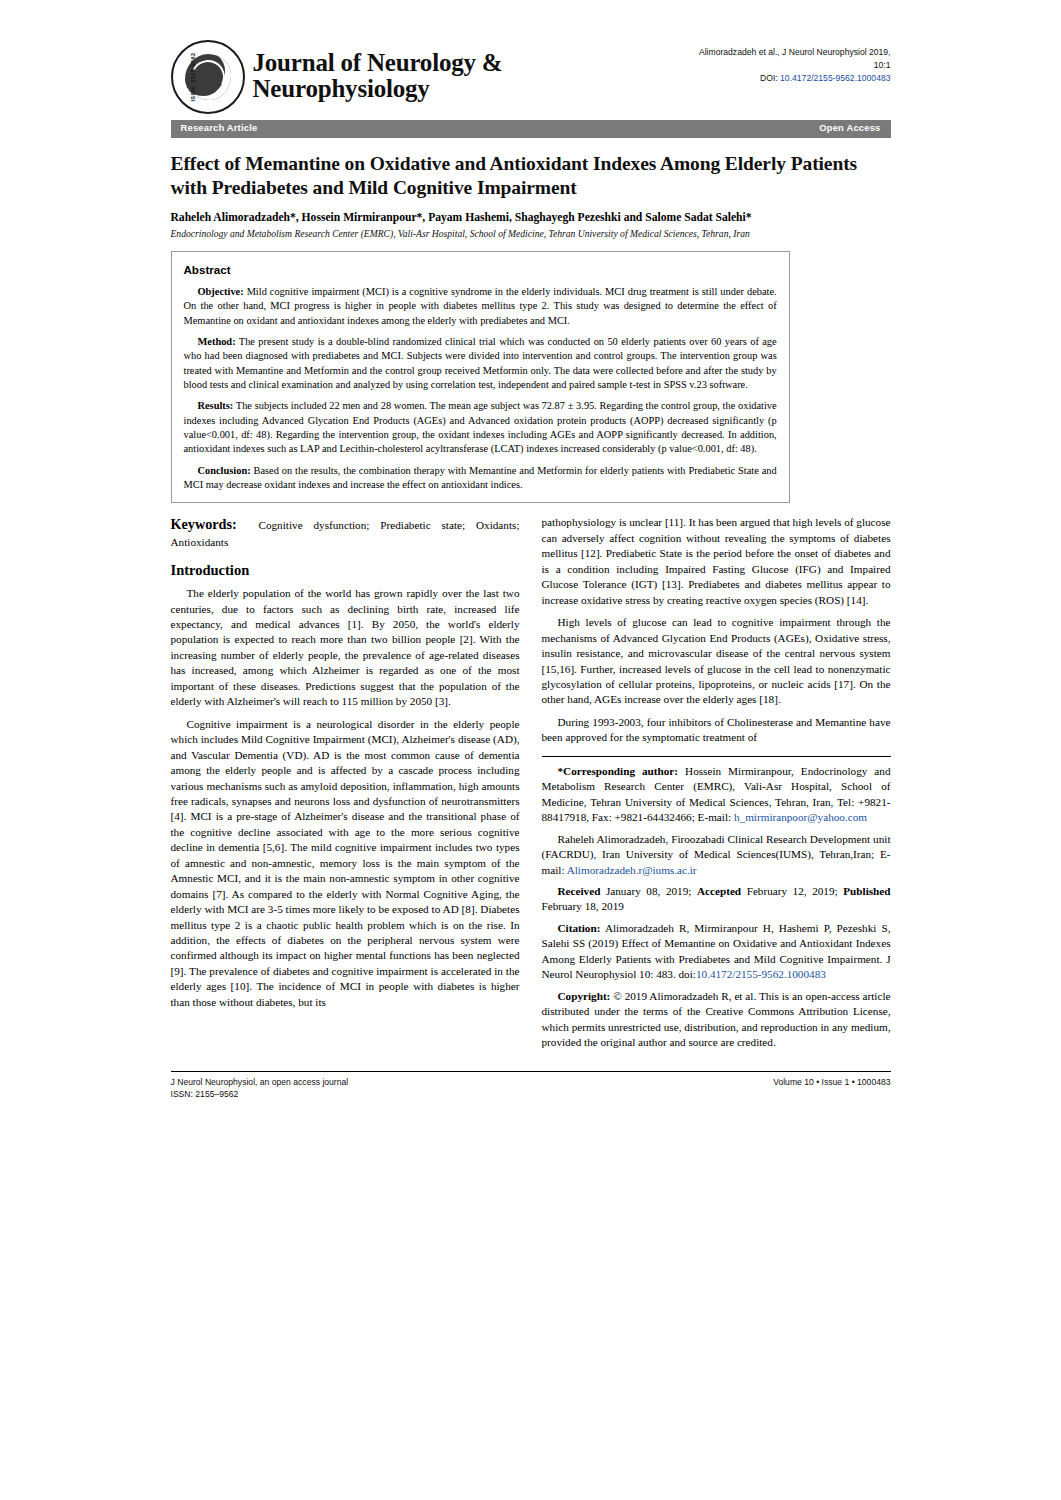ISSN: 2155-9562
Journal of Neurology & Neurophysiology
Alimoradzadeh et al., J Neurol Neurophysiol 2019, 10:1
DOI: 10.4172/2155-9562.1000483
Research Article
Open Access
Effect of Memantine on Oxidative and Antioxidant Indexes Among Elderly Patients with Prediabetes and Mild Cognitive Impairment
Raheleh Alimoradzadeh*, Hossein Mirmiranpour*, Payam Hashemi, Shaghayegh Pezeshki and Salome Sadat Salehi*
Endocrinology and Metabolism Research Center (EMRC), Vali-Asr Hospital, School of Medicine, Tehran University of Medical Sciences, Tehran, Iran
Abstract
Objective: Mild cognitive impairment (MCI) is a cognitive syndrome in the elderly individuals. MCI drug treatment is still under debate. On the other hand, MCI progress is higher in people with diabetes mellitus type 2. This study was designed to determine the effect of Memantine on oxidant and antioxidant indexes among the elderly with prediabetes and MCI.
Method: The present study is a double-blind randomized clinical trial which was conducted on 50 elderly patients over 60 years of age who had been diagnosed with prediabetes and MCI. Subjects were divided into intervention and control groups. The intervention group was treated with Memantine and Metformin and the control group received Metformin only. The data were collected before and after the study by blood tests and clinical examination and analyzed by using correlation test, independent and paired sample t-test in SPSS v.23 software.
Results: The subjects included 22 men and 28 women. The mean age subject was 72.87 ± 3.95. Regarding the control group, the oxidative indexes including Advanced Glycation End Products (AGEs) and Advanced oxidation protein products (AOPP) decreased significantly (p value<0.001, df: 48). Regarding the intervention group, the oxidant indexes including AGEs and AOPP significantly decreased. In addition, antioxidant indexes such as LAP and Lecithin-cholesterol acyltransferase (LCAT) indexes increased considerably (p value<0.001, df: 48).
Conclusion: Based on the results, the combination therapy with Memantine and Metformin for elderly patients with Prediabetic State and MCI may decrease oxidant indexes and increase the effect on antioxidant indices.
Keywords: Cognitive dysfunction; Prediabetic state; Oxidants; Antioxidants
Introduction
The elderly population of the world has grown rapidly over the last two centuries, due to factors such as declining birth rate, increased life expectancy, and medical advances [1]. By 2050, the world's elderly population is expected to reach more than two billion people [2]. With the increasing number of elderly people, the prevalence of age-related diseases has increased, among which Alzheimer is regarded as one of the most important of these diseases. Predictions suggest that the population of the elderly with Alzheimer's will reach to 115 million by 2050 [3].
Cognitive impairment is a neurological disorder in the elderly people which includes Mild Cognitive Impairment (MCI), Alzheimer's disease (AD), and Vascular Dementia (VD). AD is the most common cause of dementia among the elderly people and is affected by a cascade process including various mechanisms such as amyloid deposition, inflammation, high amounts free radicals, synapses and neurons loss and dysfunction of neurotransmitters [4]. MCI is a pre-stage of Alzheimer's disease and the transitional phase of the cognitive decline associated with age to the more serious cognitive decline in dementia [5,6]. The mild cognitive impairment includes two types of amnestic and non-amnestic, memory loss is the main symptom of the Amnestic MCI, and it is the main non-amnestic symptom in other cognitive domains [7]. As compared to the elderly with Normal Cognitive Aging, the elderly with MCI are 3-5 times more likely to be exposed to AD [8]. Diabetes mellitus type 2 is a chaotic public health problem which is on the rise. In addition, the effects of diabetes on the peripheral nervous system were confirmed although its impact on higher mental functions has been neglected [9]. The prevalence of diabetes and cognitive impairment is accelerated in the elderly ages [10]. The incidence of MCI in people with diabetes is higher than those without diabetes, but its
pathophysiology is unclear [11]. It has been argued that high levels of glucose can adversely affect cognition without revealing the symptoms of diabetes mellitus [12]. Prediabetic State is the period before the onset of diabetes and is a condition including Impaired Fasting Glucose (IFG) and Impaired Glucose Tolerance (IGT) [13]. Prediabetes and diabetes mellitus appear to increase oxidative stress by creating reactive oxygen species (ROS) [14].
High levels of glucose can lead to cognitive impairment through the mechanisms of Advanced Glycation End Products (AGEs), Oxidative stress, insulin resistance, and microvascular disease of the central nervous system [15,16]. Further, increased levels of glucose in the cell lead to nonenzymatic glycosylation of cellular proteins, lipoproteins, or nucleic acids [17]. On the other hand, AGEs increase over the elderly ages [18].
During 1993-2003, four inhibitors of Cholinesterase and Memantine have been approved for the symptomatic treatment of
*Corresponding author: Hossein Mirmiranpour, Endocrinology and Metabolism Research Center (EMRC), Vali-Asr Hospital, School of Medicine, Tehran University of Medical Sciences, Tehran, Iran, Tel: +9821-88417918, Fax: +9821-64432466; E-mail: h_mirmiranpoor@yahoo.com
Raheleh Alimoradzadeh, Firoozabadi Clinical Research Development unit (FACRDU), Iran University of Medical Sciences(IUMS), Tehran,Iran; E-mail: Alimoradzadeh.r@iums.ac.ir
Received January 08, 2019; Accepted February 12, 2019; Published February 18, 2019
Citation: Alimoradzadeh R, Mirmiranpour H, Hashemi P, Pezeshki S, Salehi SS (2019) Effect of Memantine on Oxidative and Antioxidant Indexes Among Elderly Patients with Prediabetes and Mild Cognitive Impairment. J Neurol Neurophysiol 10: 483. doi:10.4172/2155-9562.1000483
Copyright: © 2019 Alimoradzadeh R, et al. This is an open-access article distributed under the terms of the Creative Commons Attribution License, which permits unrestricted use, distribution, and reproduction in any medium, provided the original author and source are credited.
J Neurol Neurophysiol, an open access journal
ISSN: 2155–9562
Volume 10 • Issue 1 • 1000483